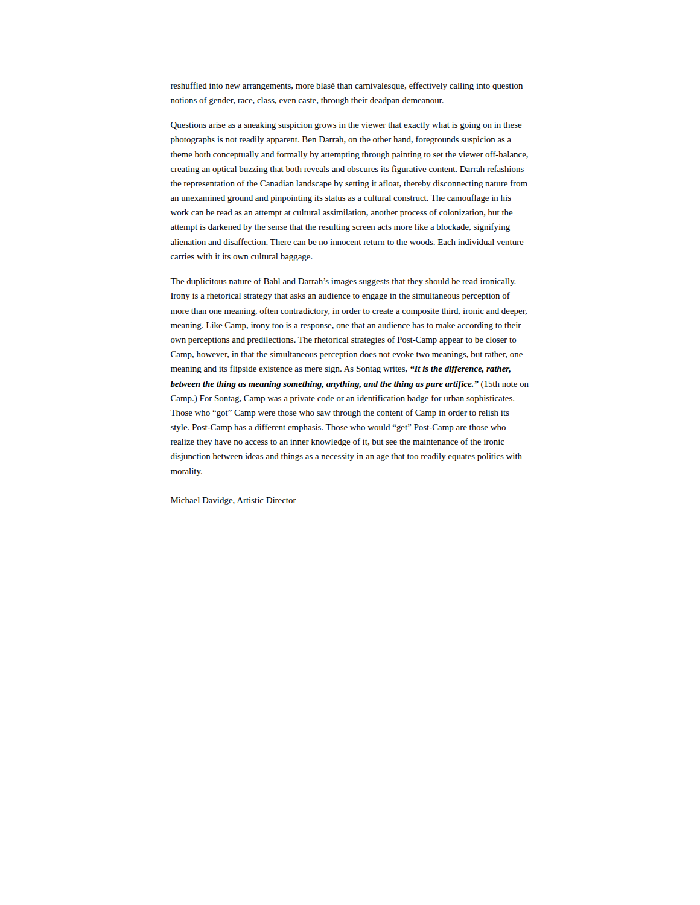reshuffled into new arrangements, more blasé than carnivalesque, effectively calling into question notions of gender, race, class, even caste, through their deadpan demeanour.
Questions arise as a sneaking suspicion grows in the viewer that exactly what is going on in these photographs is not readily apparent. Ben Darrah, on the other hand, foregrounds suspicion as a theme both conceptually and formally by attempting through painting to set the viewer off-balance, creating an optical buzzing that both reveals and obscures its figurative content. Darrah refashions the representation of the Canadian landscape by setting it afloat, thereby disconnecting nature from an unexamined ground and pinpointing its status as a cultural construct. The camouflage in his work can be read as an attempt at cultural assimilation, another process of colonization, but the attempt is darkened by the sense that the resulting screen acts more like a blockade, signifying alienation and disaffection. There can be no innocent return to the woods. Each individual venture carries with it its own cultural baggage.
The duplicitous nature of Bahl and Darrah’s images suggests that they should be read ironically. Irony is a rhetorical strategy that asks an audience to engage in the simultaneous perception of more than one meaning, often contradictory, in order to create a composite third, ironic and deeper, meaning. Like Camp, irony too is a response, one that an audience has to make according to their own perceptions and predilections. The rhetorical strategies of Post-Camp appear to be closer to Camp, however, in that the simultaneous perception does not evoke two meanings, but rather, one meaning and its flipside existence as mere sign. As Sontag writes, “It is the difference, rather, between the thing as meaning something, anything, and the thing as pure artifice.” (15th note on Camp.) For Sontag, Camp was a private code or an identification badge for urban sophisticates. Those who “got” Camp were those who saw through the content of Camp in order to relish its style. Post-Camp has a different emphasis. Those who would “get” Post-Camp are those who realize they have no access to an inner knowledge of it, but see the maintenance of the ironic disjunction between ideas and things as a necessity in an age that too readily equates politics with morality.
Michael Davidge, Artistic Director